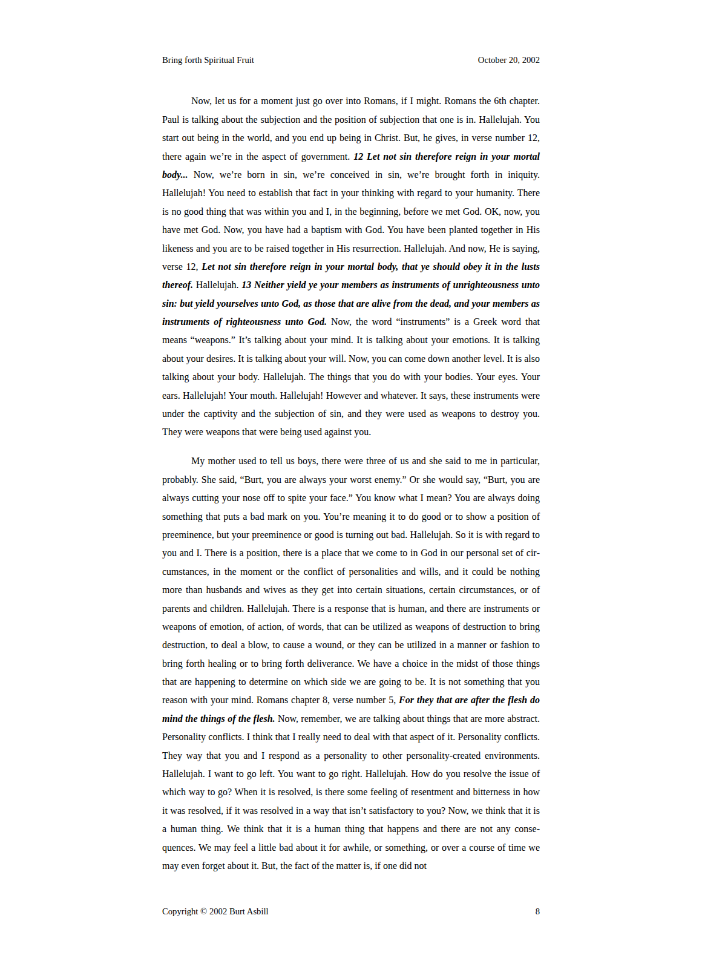Bring forth Spiritual Fruit
October 20, 2002
Now, let us for a moment just go over into Romans, if I might. Romans the 6th chapter. Paul is talking about the subjection and the position of subjection that one is in. Hallelujah. You start out being in the world, and you end up being in Christ. But, he gives, in verse number 12, there again we’re in the aspect of government. 12 Let not sin therefore reign in your mortal body... Now, we’re born in sin, we’re conceived in sin, we’re brought forth in iniquity. Hallelujah! You need to establish that fact in your thinking with regard to your humanity. There is no good thing that was within you and I, in the beginning, before we met God. OK, now, you have met God. Now, you have had a baptism with God. You have been planted together in His likeness and you are to be raised together in His resurrection. Hallelujah. And now, He is saying, verse 12, Let not sin therefore reign in your mortal body, that ye should obey it in the lusts thereof. Hallelujah. 13 Neither yield ye your members as instruments of unrighteousness unto sin: but yield yourselves unto God, as those that are alive from the dead, and your members as instruments of righteousness unto God. Now, the word “instruments” is a Greek word that means “weapons.” It’s talking about your mind. It is talking about your emotions. It is talking about your desires. It is talking about your will. Now, you can come down another level. It is also talking about your body. Hallelujah. The things that you do with your bodies. Your eyes. Your ears. Hallelujah! Your mouth. Hallelujah! However and whatever. It says, these instruments were under the captivity and the subjection of sin, and they were used as weapons to destroy you. They were weapons that were being used against you.
My mother used to tell us boys, there were three of us and she said to me in particular, probably. She said, “Burt, you are always your worst enemy.” Or she would say, “Burt, you are always cutting your nose off to spite your face.” You know what I mean? You are always doing something that puts a bad mark on you. You’re meaning it to do good or to show a position of preeminence, but your preeminence or good is turning out bad. Hallelujah. So it is with regard to you and I. There is a position, there is a place that we come to in God in our personal set of circumstances, in the moment or the conflict of personalities and wills, and it could be nothing more than husbands and wives as they get into certain situations, certain circumstances, or of parents and children. Hallelujah. There is a response that is human, and there are instruments or weapons of emotion, of action, of words, that can be utilized as weapons of destruction to bring destruction, to deal a blow, to cause a wound, or they can be utilized in a manner or fashion to bring forth healing or to bring forth deliverance. We have a choice in the midst of those things that are happening to determine on which side we are going to be. It is not something that you reason with your mind. Romans chapter 8, verse number 5, For they that are after the flesh do mind the things of the flesh. Now, remember, we are talking about things that are more abstract. Personality conflicts. I think that I really need to deal with that aspect of it. Personality conflicts. They way that you and I respond as a personality to other personality-created environments. Hallelujah. I want to go left. You want to go right. Hallelujah. How do you resolve the issue of which way to go? When it is resolved, is there some feeling of resentment and bitterness in how it was resolved, if it was resolved in a way that isn’t satisfactory to you? Now, we think that it is a human thing. We think that it is a human thing that happens and there are not any consequences. We may feel a little bad about it for awhile, or something, or over a course of time we may even forget about it. But, the fact of the matter is, if one did not
Copyright © 2002 Burt Asbill
8